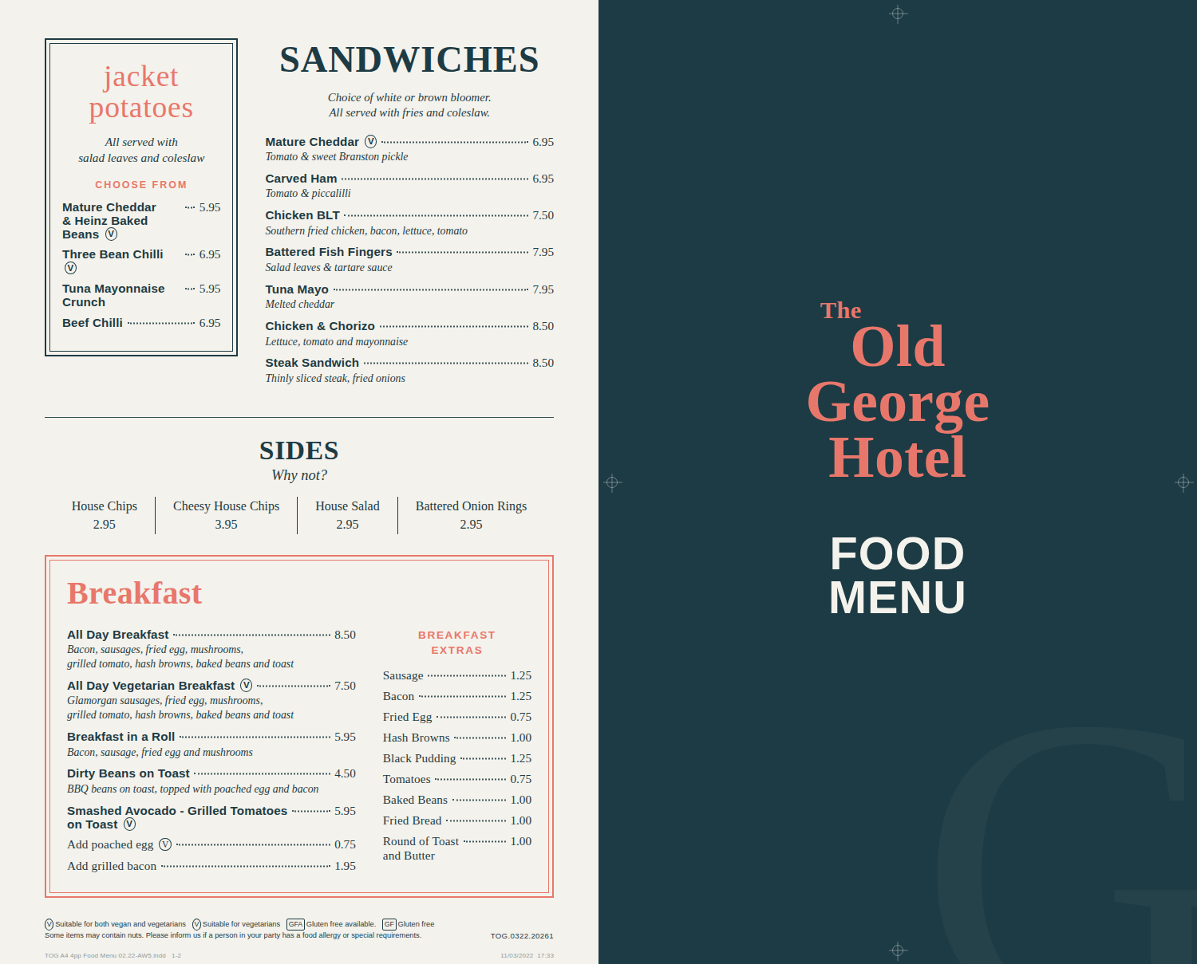jacket
potatoes
All served with
salad leaves and coleslaw
CHOOSE FROM
Mature Cheddar
& Heinz Baked Beans V 5.95
Three Bean Chilli V 6.95
Tuna Mayonnaise Crunch 5.95
Beef Chilli 6.95
SANDWICHES
Choice of white or brown bloomer.
All served with fries and coleslaw.
Mature Cheddar V 6.95
Tomato & sweet Branston pickle
Carved Ham 6.95
Tomato & piccalilli
Chicken BLT 7.50
Southern fried chicken, bacon, lettuce, tomato
Battered Fish Fingers 7.95
Salad leaves & tartare sauce
Tuna Mayo 7.95
Melted cheddar
Chicken & Chorizo 8.50
Lettuce, tomato and mayonnaise
Steak Sandwich 8.50
Thinly sliced steak, fried onions
SIDES
Why not?
House Chips
2.95
Cheesy House Chips
3.95
House Salad
2.95
Battered Onion Rings
2.95
Breakfast
All Day Breakfast 8.50
Bacon, sausages, fried egg, mushrooms,
grilled tomato, hash browns, baked beans and toast
All Day Vegetarian Breakfast V 7.50
Glamorgan sausages, fried egg, mushrooms,
grilled tomato, hash browns, baked beans and toast
Breakfast in a Roll 5.95
Bacon, sausage, fried egg and mushrooms
Dirty Beans on Toast 4.50
BBQ beans on toast, topped with poached egg and bacon
Smashed Avocado - Grilled Tomatoes
on Toast V 5.95
Add poached egg V 0.75
Add grilled bacon 1.95
BREAKFAST
EXTRAS
Sausage 1.25
Bacon 1.25
Fried Egg 0.75
Hash Browns 1.00
Black Pudding 1.25
Tomatoes 0.75
Baked Beans 1.00
Fried Bread 1.00
Round of Toast
and Butter 1.00
VSuitable for both vegan and vegetarians VSuitable for vegetarians GFAGluten free available. GFGluten free
Some items may contain nuts. Please inform us if a person in your party has a food allergy or special requirements.
TOG.0322.20261
TOG A4 4pp Food Menu 02.22-AW5.indd 1-2 11/03/2022 17:33
G
The Old George Hotel
Food
Menu